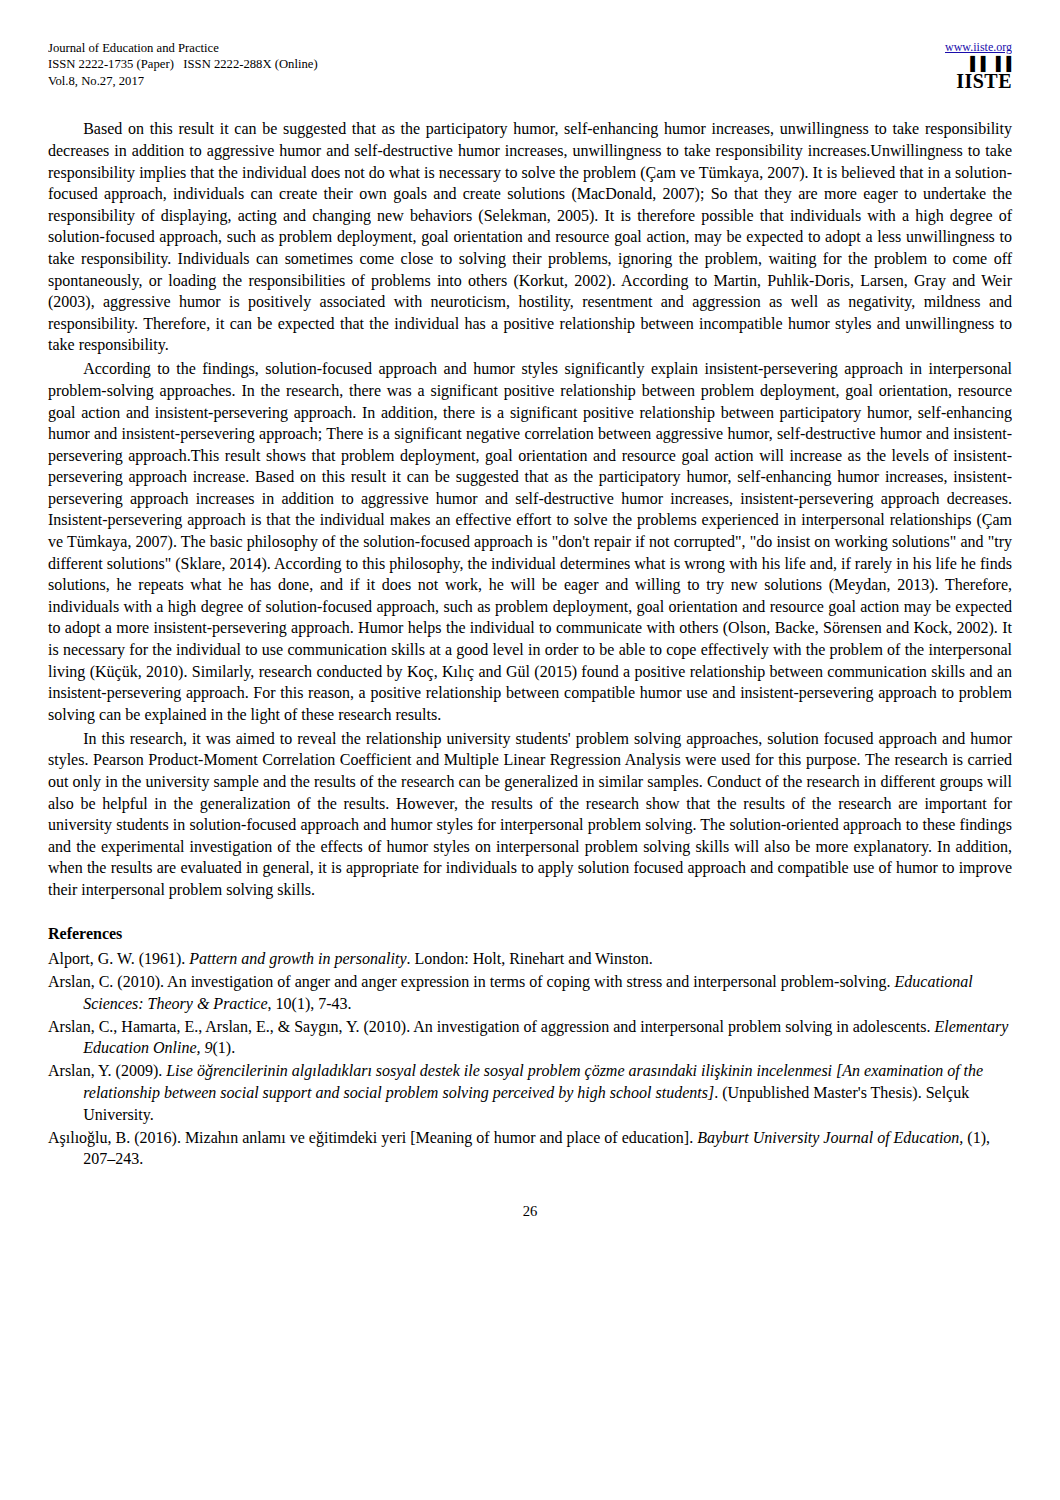Journal of Education and Practice
ISSN 2222-1735 (Paper) ISSN 2222-288X (Online)
Vol.8, No.27, 2017
www.iiste.org
▌▌▐▐ IISTE
Based on this result it can be suggested that as the participatory humor, self-enhancing humor increases, unwillingness to take responsibility decreases in addition to aggressive humor and self-destructive humor increases, unwillingness to take responsibility increases.Unwillingness to take responsibility implies that the individual does not do what is necessary to solve the problem (Çam ve Tümkaya, 2007). It is believed that in a solution-focused approach, individuals can create their own goals and create solutions (MacDonald, 2007); So that they are more eager to undertake the responsibility of displaying, acting and changing new behaviors (Selekman, 2005). It is therefore possible that individuals with a high degree of solution-focused approach, such as problem deployment, goal orientation and resource goal action, may be expected to adopt a less unwillingness to take responsibility. Individuals can sometimes come close to solving their problems, ignoring the problem, waiting for the problem to come off spontaneously, or loading the responsibilities of problems into others (Korkut, 2002). According to Martin, Puhlik-Doris, Larsen, Gray and Weir (2003), aggressive humor is positively associated with neuroticism, hostility, resentment and aggression as well as negativity, mildness and responsibility. Therefore, it can be expected that the individual has a positive relationship between incompatible humor styles and unwillingness to take responsibility.
According to the findings, solution-focused approach and humor styles significantly explain insistent-persevering approach in interpersonal problem-solving approaches. In the research, there was a significant positive relationship between problem deployment, goal orientation, resource goal action and insistent-persevering approach. In addition, there is a significant positive relationship between participatory humor, self-enhancing humor and insistent-persevering approach; There is a significant negative correlation between aggressive humor, self-destructive humor and insistent-persevering approach.This result shows that problem deployment, goal orientation and resource goal action will increase as the levels of insistent-persevering approach increase. Based on this result it can be suggested that as the participatory humor, self-enhancing humor increases, insistent-persevering approach increases in addition to aggressive humor and self-destructive humor increases, insistent-persevering approach decreases. Insistent-persevering approach is that the individual makes an effective effort to solve the problems experienced in interpersonal relationships (Çam ve Tümkaya, 2007). The basic philosophy of the solution-focused approach is "don't repair if not corrupted", "do insist on working solutions" and "try different solutions" (Sklare, 2014). According to this philosophy, the individual determines what is wrong with his life and, if rarely in his life he finds solutions, he repeats what he has done, and if it does not work, he will be eager and willing to try new solutions (Meydan, 2013). Therefore, individuals with a high degree of solution-focused approach, such as problem deployment, goal orientation and resource goal action may be expected to adopt a more insistent-persevering approach. Humor helps the individual to communicate with others (Olson, Backe, Sörensen and Kock, 2002). It is necessary for the individual to use communication skills at a good level in order to be able to cope effectively with the problem of the interpersonal living (Küçük, 2010). Similarly, research conducted by Koç, Kılıç and Gül (2015) found a positive relationship between communication skills and an insistent-persevering approach. For this reason, a positive relationship between compatible humor use and insistent-persevering approach to problem solving can be explained in the light of these research results.
In this research, it was aimed to reveal the relationship university students' problem solving approaches, solution focused approach and humor styles. Pearson Product-Moment Correlation Coefficient and Multiple Linear Regression Analysis were used for this purpose. The research is carried out only in the university sample and the results of the research can be generalized in similar samples. Conduct of the research in different groups will also be helpful in the generalization of the results. However, the results of the research show that the results of the research are important for university students in solution-focused approach and humor styles for interpersonal problem solving. The solution-oriented approach to these findings and the experimental investigation of the effects of humor styles on interpersonal problem solving skills will also be more explanatory. In addition, when the results are evaluated in general, it is appropriate for individuals to apply solution focused approach and compatible use of humor to improve their interpersonal problem solving skills.
References
Alport, G. W. (1961). Pattern and growth in personality. London: Holt, Rinehart and Winston.
Arslan, C. (2010). An investigation of anger and anger expression in terms of coping with stress and interpersonal problem-solving. Educational Sciences: Theory & Practice, 10(1), 7-43.
Arslan, C., Hamarta, E., Arslan, E., & Saygın, Y. (2010). An investigation of aggression and interpersonal problem solving in adolescents. Elementary Education Online, 9(1).
Arslan, Y. (2009). Lise öğrencilerinin algıladıkları sosyal destek ile sosyal problem çözme arasındaki ilişkinin incelenmesi [An examination of the relationship between social support and social problem solving perceived by high school students]. (Unpublished Master's Thesis). Selçuk University.
Aşılıoğlu, B. (2016). Mizahın anlamı ve eğitimdeki yeri [Meaning of humor and place of education]. Bayburt University Journal of Education, (1), 207–243.
26